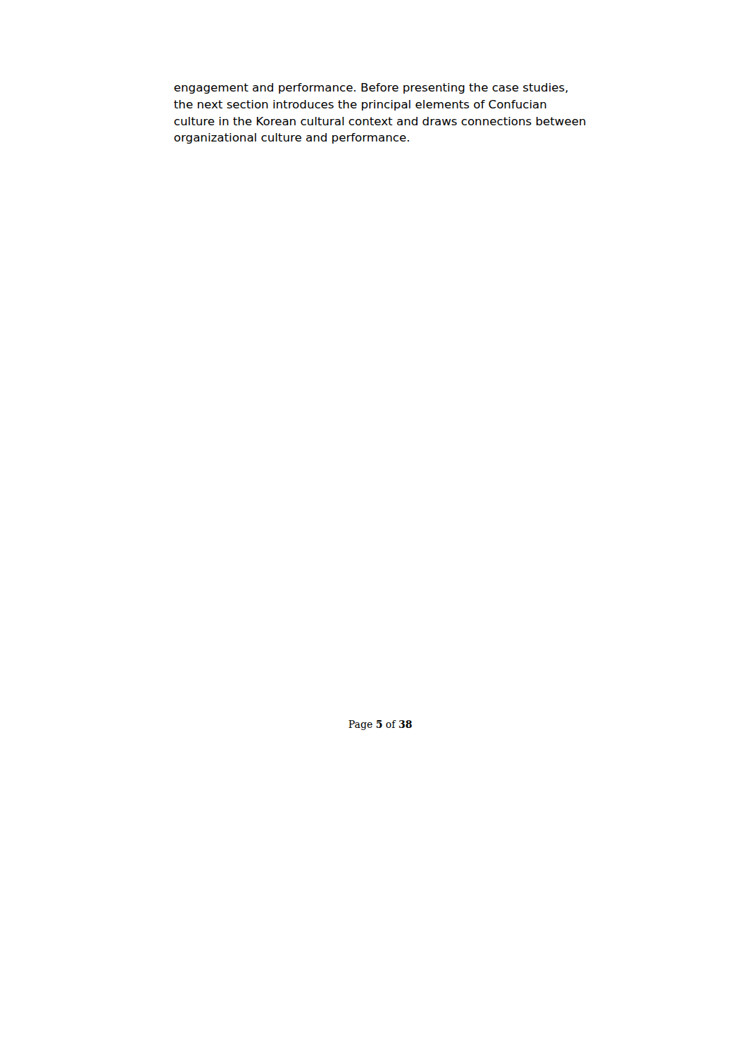engagement and performance. Before presenting the case studies, the next section introduces the principal elements of Confucian culture in the Korean cultural context and draws connections between organizational culture and performance.
Page 5 of 38